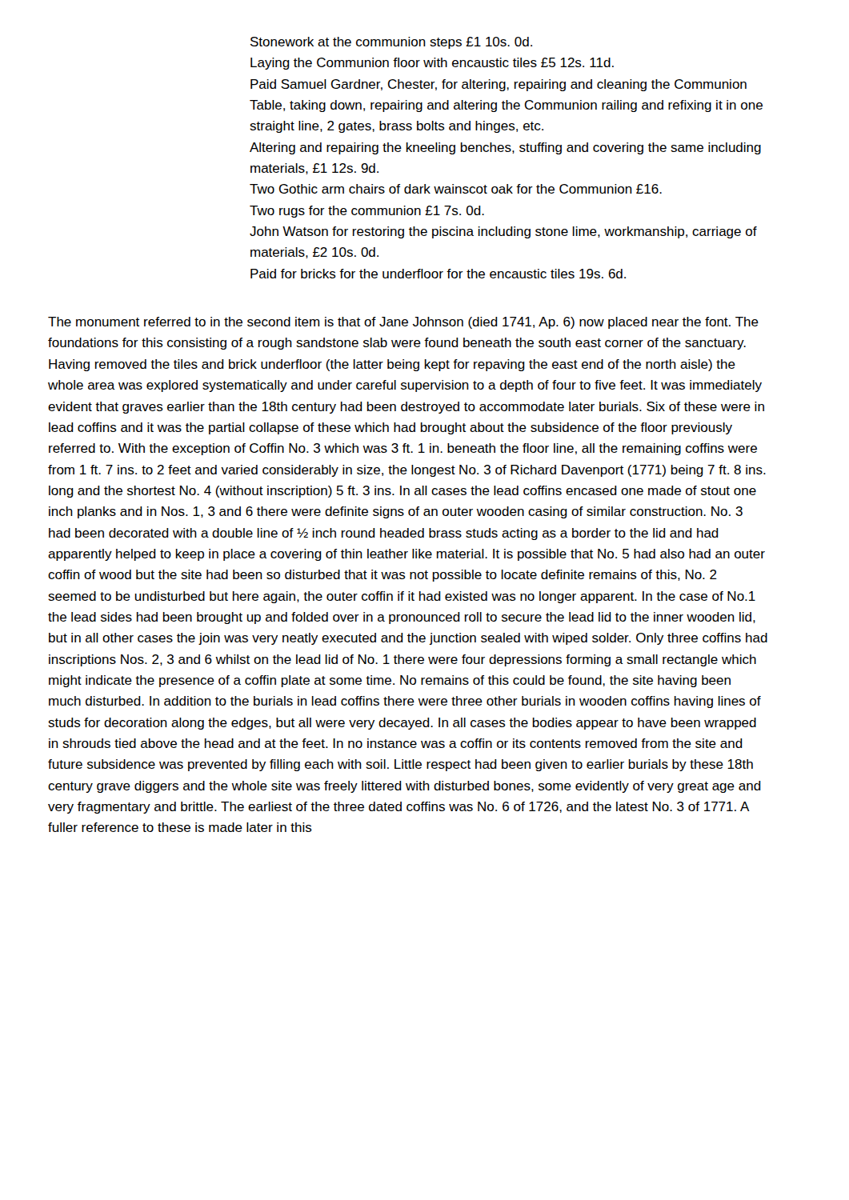Stonework at the communion steps £1 10s. 0d.
Laying the Communion floor with encaustic tiles £5 12s. 11d.
Paid Samuel Gardner, Chester, for altering, repairing and cleaning the Communion Table, taking down, repairing and altering the Communion railing and refixing it in one straight line, 2 gates, brass bolts and hinges, etc.
Altering and repairing the kneeling benches, stuffing and covering the same including materials, £1 12s. 9d.
Two Gothic arm chairs of dark wainscot oak for the Communion £16.
Two rugs for the communion £1 7s. 0d.
John Watson for restoring the piscina including stone lime, workmanship, carriage of materials, £2 10s. 0d.
Paid for bricks for the underfloor for the encaustic tiles 19s. 6d.
The monument referred to in the second item is that of Jane Johnson (died 1741, Ap. 6) now placed near the font. The foundations for this consisting of a rough sandstone slab were found beneath the south east corner of the sanctuary. Having removed the tiles and brick underfloor (the latter being kept for repaving the east end of the north aisle) the whole area was explored systematically and under careful supervision to a depth of four to five feet. It was immediately evident that graves earlier than the 18th century had been destroyed to accommodate later burials. Six of these were in lead coffins and it was the partial collapse of these which had brought about the subsidence of the floor previously referred to. With the exception of Coffin No. 3 which was 3 ft. 1 in. beneath the floor line, all the remaining coffins were from 1 ft. 7 ins. to 2 feet and varied considerably in size, the longest No. 3 of Richard Davenport (1771) being 7 ft. 8 ins. long and the shortest No. 4 (without inscription) 5 ft. 3 ins. In all cases the lead coffins encased one made of stout one inch planks and in Nos. 1, 3 and 6 there were definite signs of an outer wooden casing of similar construction. No. 3 had been decorated with a double line of ½ inch round headed brass studs acting as a border to the lid and had apparently helped to keep in place a covering of thin leather like material. It is possible that No. 5 had also had an outer coffin of wood but the site had been so disturbed that it was not possible to locate definite remains of this, No. 2 seemed to be undisturbed but here again, the outer coffin if it had existed was no longer apparent. In the case of No.1 the lead sides had been brought up and folded over in a pronounced roll to secure the lead lid to the inner wooden lid, but in all other cases the join was very neatly executed and the junction sealed with wiped solder. Only three coffins had inscriptions Nos. 2, 3 and 6 whilst on the lead lid of No. 1 there were four depressions forming a small rectangle which might indicate the presence of a coffin plate at some time. No remains of this could be found, the site having been much disturbed. In addition to the burials in lead coffins there were three other burials in wooden coffins having lines of studs for decoration along the edges, but all were very decayed. In all cases the bodies appear to have been wrapped in shrouds tied above the head and at the feet. In no instance was a coffin or its contents removed from the site and future subsidence was prevented by filling each with soil. Little respect had been given to earlier burials by these 18th century grave diggers and the whole site was freely littered with disturbed bones, some evidently of very great age and very fragmentary and brittle. The earliest of the three dated coffins was No. 6 of 1726, and the latest No. 3 of 1771. A fuller reference to these is made later in this